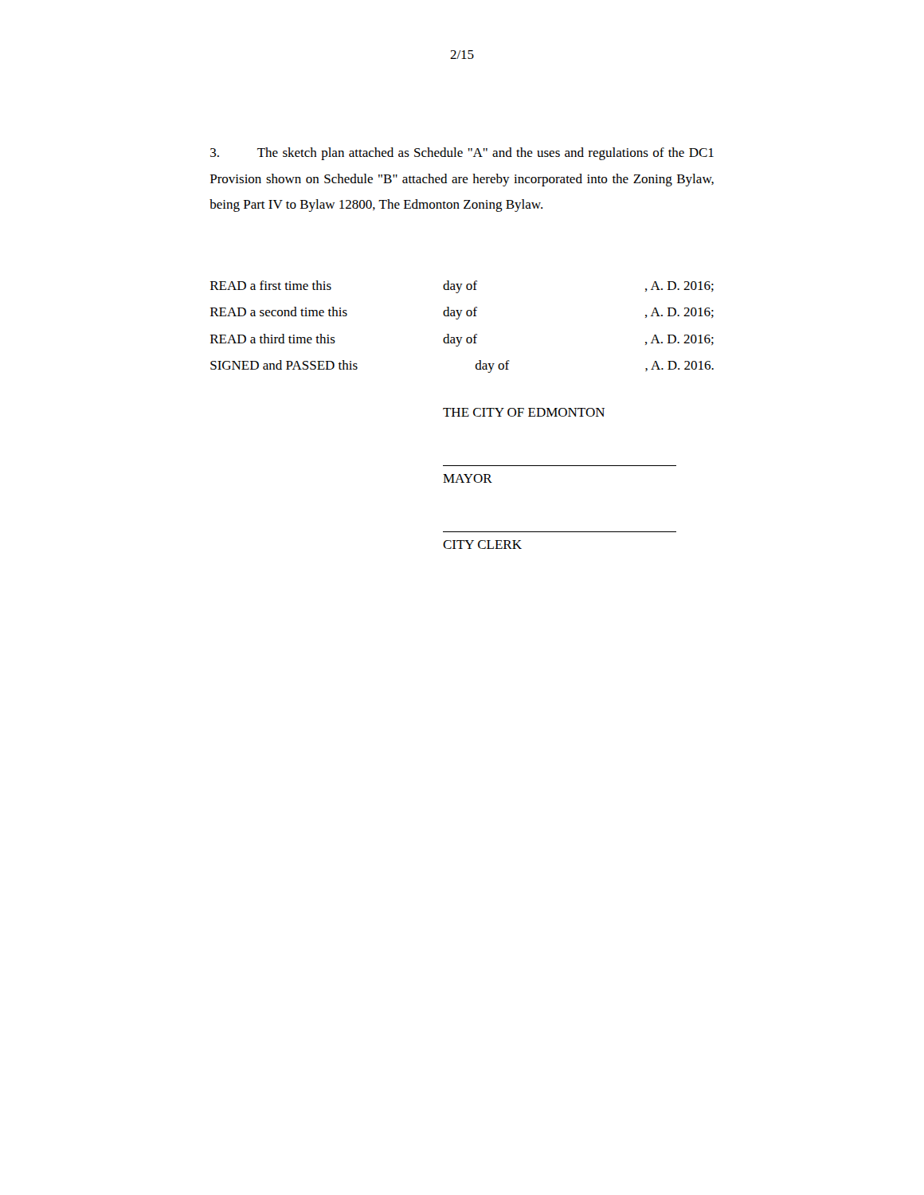2/15
3. The sketch plan attached as Schedule "A" and the uses and regulations of the DC1 Provision shown on Schedule "B" attached are hereby incorporated into the Zoning Bylaw, being Part IV to Bylaw 12800, The Edmonton Zoning Bylaw.
| READ a first time this | day of | , A. D. 2016; |
| READ a second time this | day of | , A. D. 2016; |
| READ a third time this | day of | , A. D. 2016; |
| SIGNED and PASSED this | day of | , A. D. 2016. |
THE CITY OF EDMONTON
MAYOR
CITY CLERK